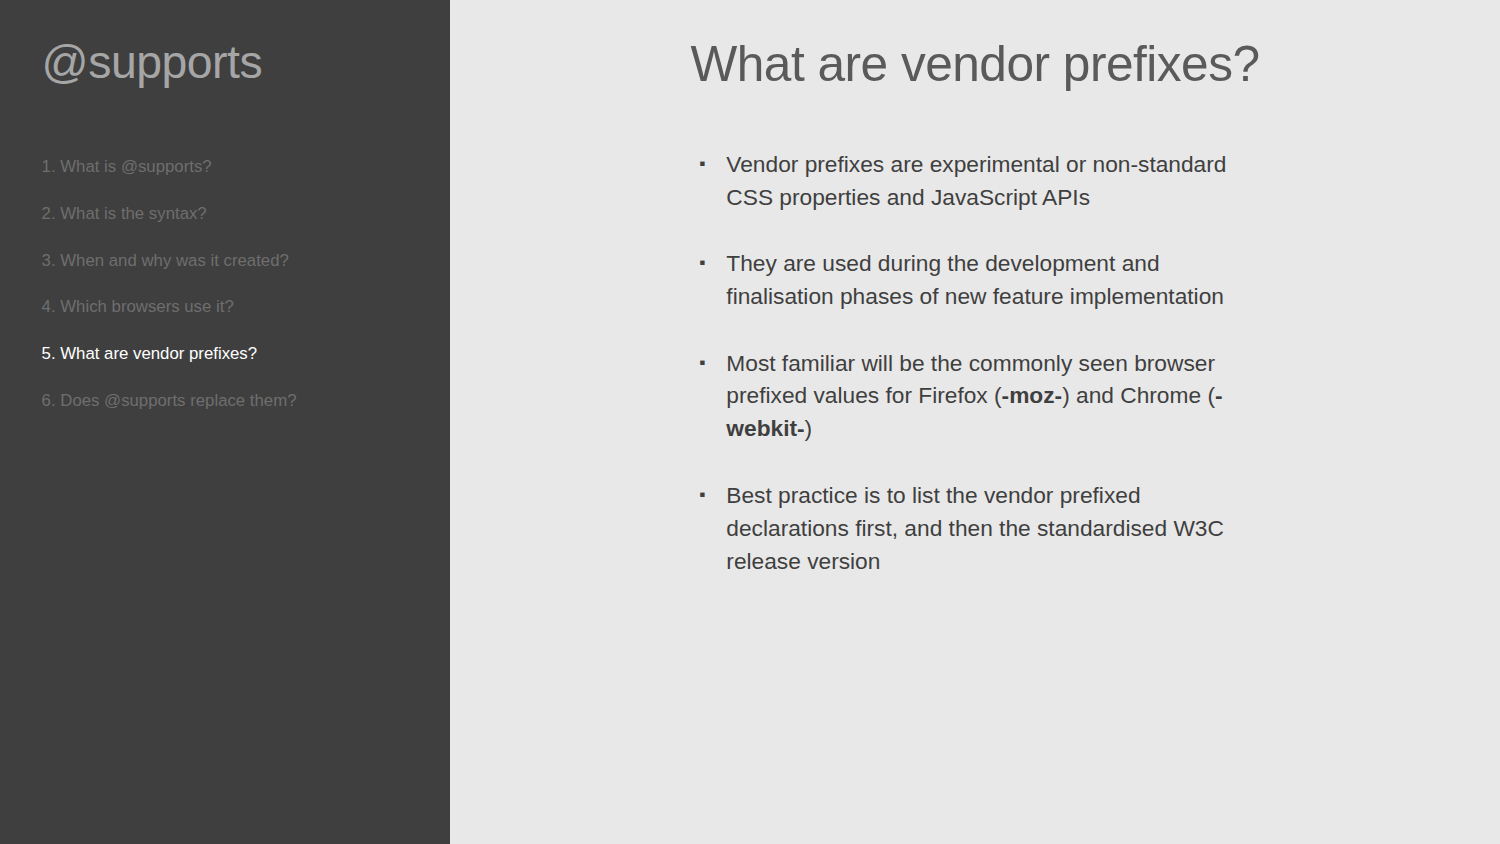@supports
What is @supports?
What is the syntax?
When and why was it created?
Which browsers use it?
What are vendor prefixes?
Does @supports replace them?
What are vendor prefixes?
Vendor prefixes are experimental or non-standard CSS properties and JavaScript APIs
They are used during the development and finalisation phases of new feature implementation
Most familiar will be the commonly seen browser prefixed values for Firefox (-moz-) and Chrome (-webkit-)
Best practice is to list the vendor prefixed declarations first, and then the standardised W3C release version